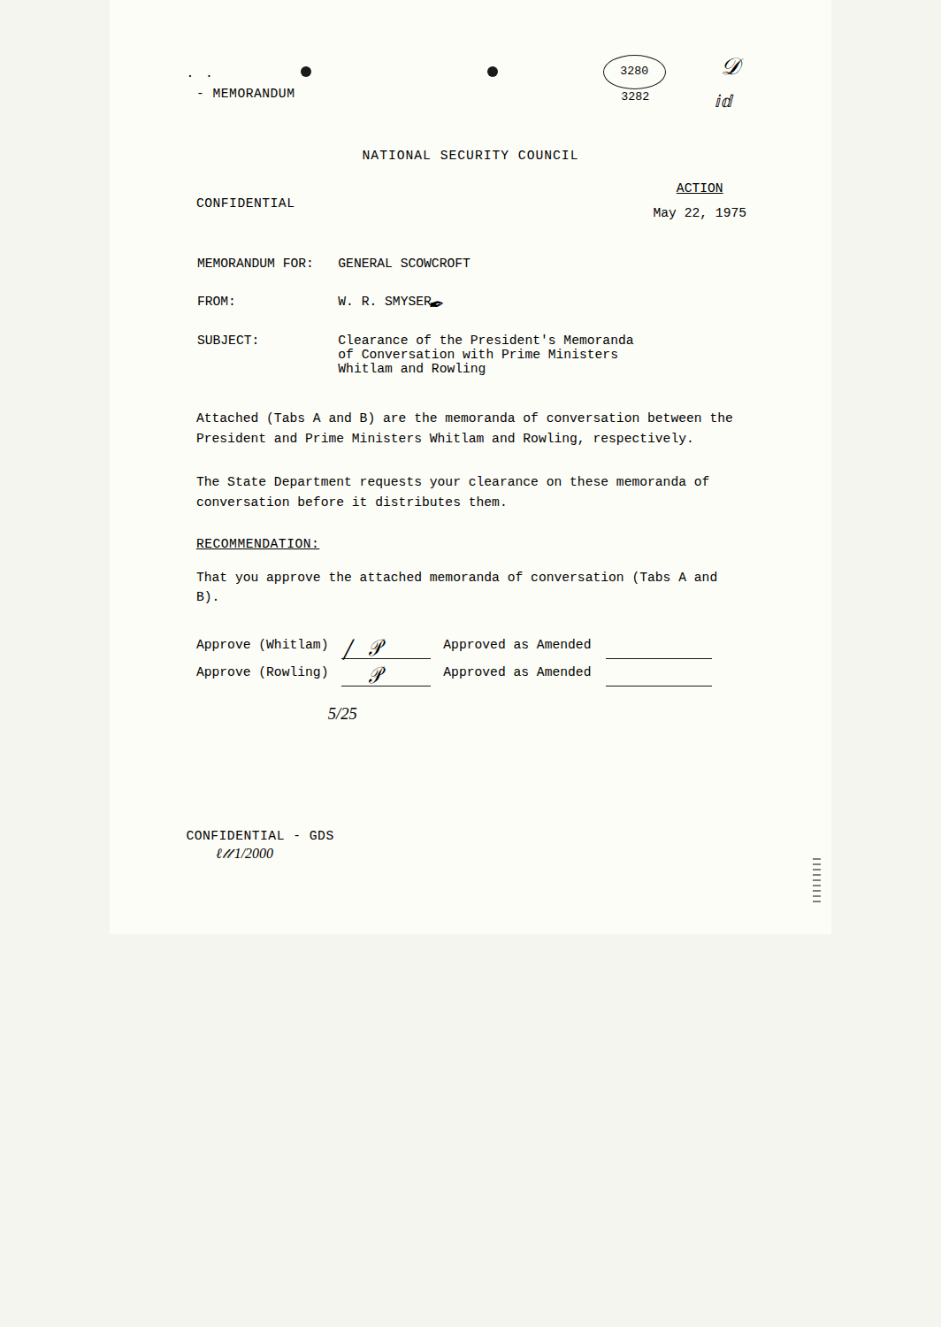. . - MEMORANDUM 3280 3282 𝒟 𝕚𝕕
NATIONAL SECURITY COUNCIL
CONFIDENTIAL ACTION May 22, 1975
| MEMORANDUM FOR: | GENERAL SCOWCROFT |
| FROM: | W. R. SMYSER ✒ |
| SUBJECT: | Clearance of the President's Memoranda of Conversation with Prime Ministers Whitlam and Rowling |
Attached (Tabs A and B) are the memoranda of conversation between the President and Prime Ministers Whitlam and Rowling, respectively.
The State Department requests your clearance on these memoranda of conversation before it distributes them.
RECOMMENDATION:
That you approve the attached memoranda of conversation (Tabs A and B).
Approve (Whitlam) ╱𝒫 Approved as Amended
Approve (Rowling) 𝒫 Approved as Amended
5/25
CONFIDENTIAL - GDS ℓ𝓉𝓉 1/2000